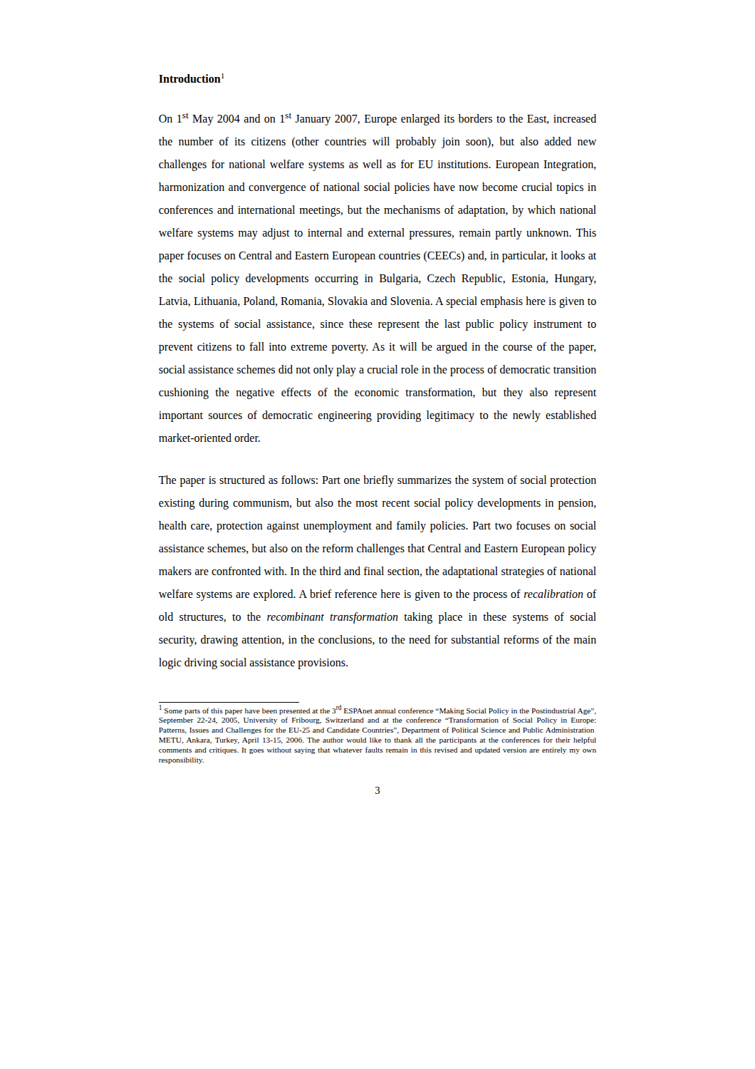Introduction1
On 1st May 2004 and on 1st January 2007, Europe enlarged its borders to the East, increased the number of its citizens (other countries will probably join soon), but also added new challenges for national welfare systems as well as for EU institutions. European Integration, harmonization and convergence of national social policies have now become crucial topics in conferences and international meetings, but the mechanisms of adaptation, by which national welfare systems may adjust to internal and external pressures, remain partly unknown. This paper focuses on Central and Eastern European countries (CEECs) and, in particular, it looks at the social policy developments occurring in Bulgaria, Czech Republic, Estonia, Hungary, Latvia, Lithuania, Poland, Romania, Slovakia and Slovenia. A special emphasis here is given to the systems of social assistance, since these represent the last public policy instrument to prevent citizens to fall into extreme poverty. As it will be argued in the course of the paper, social assistance schemes did not only play a crucial role in the process of democratic transition cushioning the negative effects of the economic transformation, but they also represent important sources of democratic engineering providing legitimacy to the newly established market-oriented order.
The paper is structured as follows: Part one briefly summarizes the system of social protection existing during communism, but also the most recent social policy developments in pension, health care, protection against unemployment and family policies. Part two focuses on social assistance schemes, but also on the reform challenges that Central and Eastern European policy makers are confronted with. In the third and final section, the adaptational strategies of national welfare systems are explored. A brief reference here is given to the process of recalibration of old structures, to the recombinant transformation taking place in these systems of social security, drawing attention, in the conclusions, to the need for substantial reforms of the main logic driving social assistance provisions.
1 Some parts of this paper have been presented at the 3rd ESPAnet annual conference “Making Social Policy in the Postindustrial Age”, September 22-24, 2005, University of Fribourg, Switzerland and at the conference “Transformation of Social Policy in Europe: Patterns, Issues and Challenges for the EU-25 and Candidate Countries”, Department of Political Science and Public Administration METU, Ankara, Turkey, April 13-15, 2006. The author would like to thank all the participants at the conferences for their helpful comments and critiques. It goes without saying that whatever faults remain in this revised and updated version are entirely my own responsibility.
3